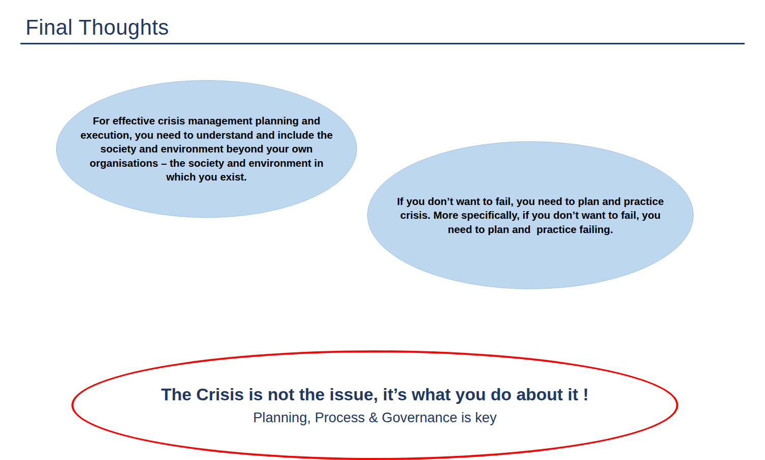Final Thoughts
For effective crisis management planning and execution, you need to understand and include the society and environment beyond your own organisations – the society and environment in which you exist.
If you don’t want to fail, you need to plan and practice crisis. More specifically, if you don’t want to fail, you need to plan and practice failing.
The Crisis is not the issue, it’s what you do about it !
Planning, Process & Governance is key